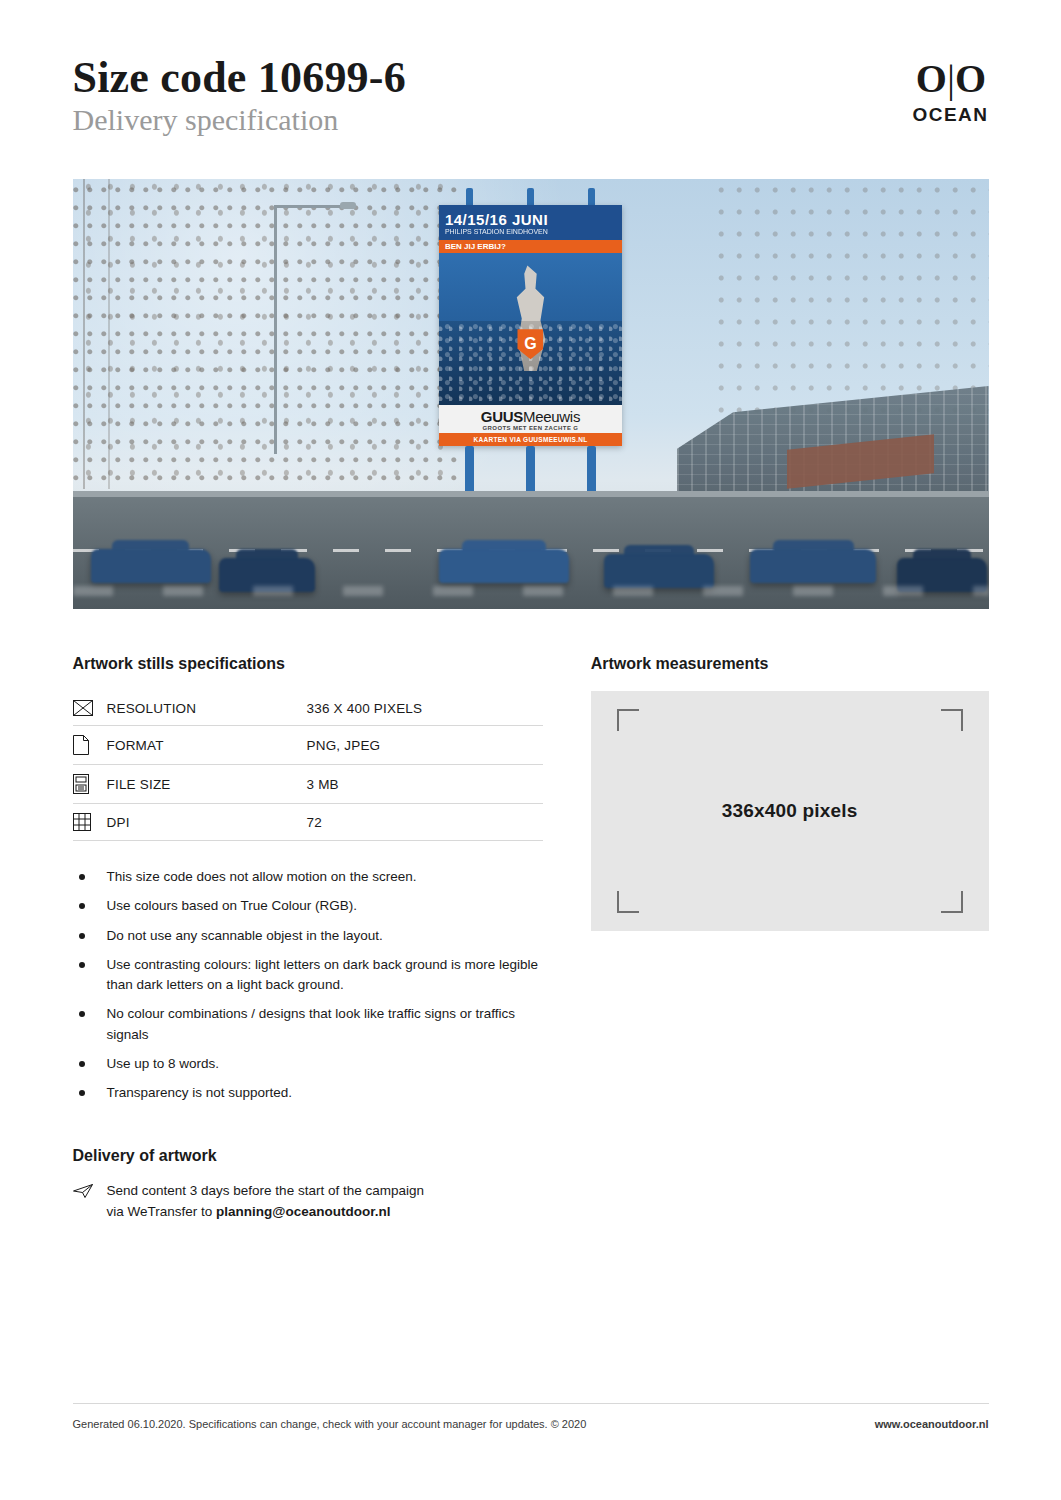Size code 10699-6
Delivery specification
O|O
OCEAN
14/15/16 JUNI
PHILIPS STADION EINDHOVEN
BEN JIJ ERBIJ?
G
GUUSMeeuwis GROOTS MET EEN ZACHTE G
KAARTEN VIA GUUSMEEUWIS.NL
Artwork stills specifications
| | RESOLUTION | 336 X 400 PIXELS |
| | FORMAT | PNG, JPEG |
| | FILE SIZE | 3 MB |
| | DPI | 72 |
This size code does not allow motion on the screen.
Use colours based on True Colour (RGB).
Do not use any scannable objest in the layout.
Use contrasting colours: light letters on dark back ground is more legible than dark letters on a light back ground.
No colour combinations / designs that look like traffic signs or traffics signals
Use up to 8 words.
Transparency is not supported.
Delivery of artwork
Send content 3 days before the start of the campaign
via WeTransfer to planning@oceanoutdoor.nl
Artwork measurements
336x400 pixels
Generated 06.10.2020. Specifications can change, check with your account manager for updates. © 2020
www.oceanoutdoor.nl